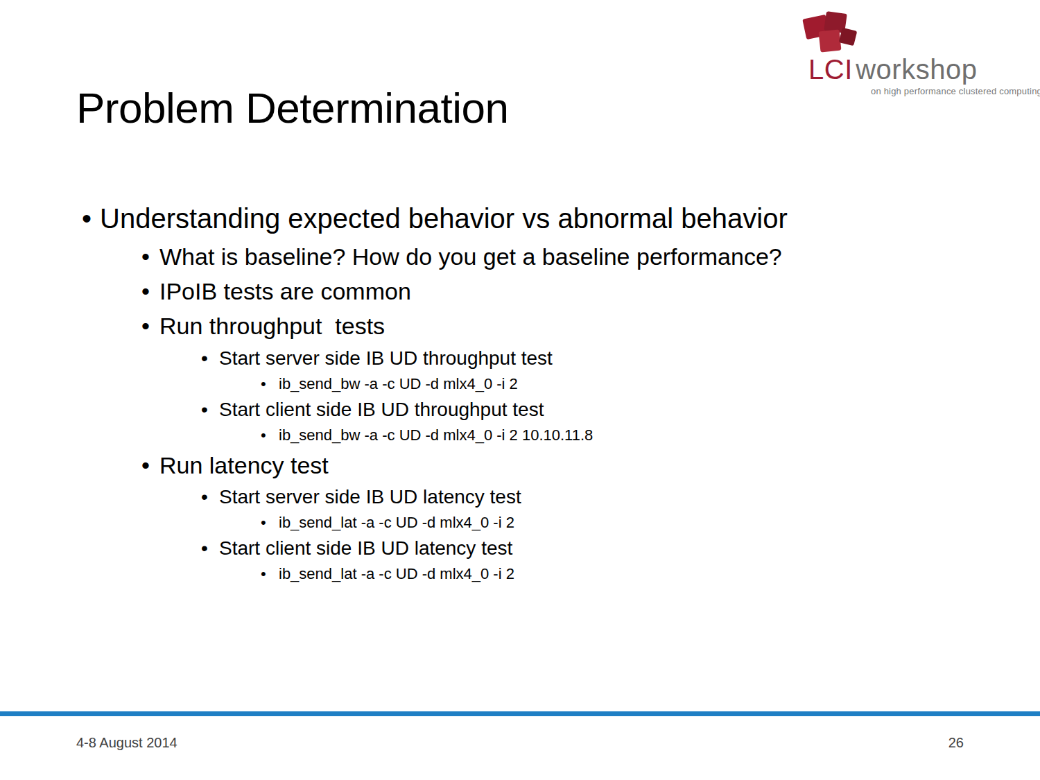LCI workshop
on high performance clustered computing
Problem Determination
Understanding expected behavior vs abnormal behavior
What is baseline? How do you get a baseline performance?
IPoIB tests are common
Run throughput tests
Start server side IB UD throughput test
ib_send_bw -a -c UD -d mlx4_0 -i 2
Start client side IB UD throughput test
ib_send_bw -a -c UD -d mlx4_0 -i 2 10.10.11.8
Run latency test
Start server side IB UD latency test
ib_send_lat -a -c UD -d mlx4_0 -i 2
Start client side IB UD latency test
ib_send_lat -a -c UD -d mlx4_0 -i 2
4-8 August 2014
26